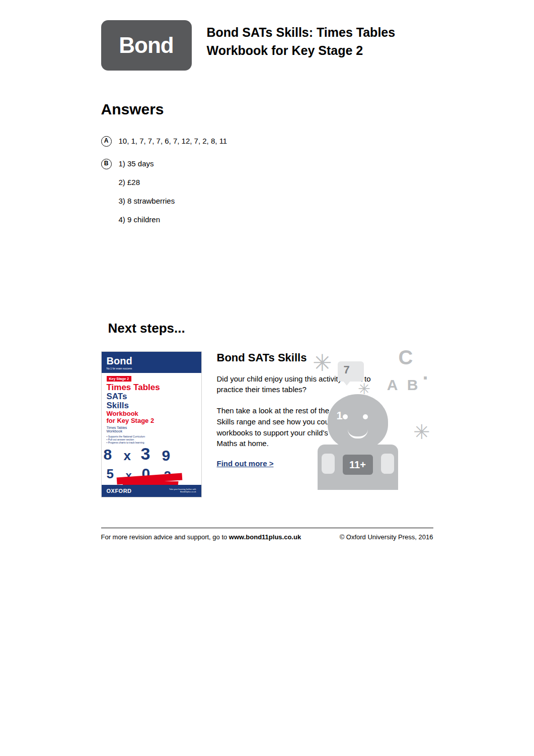Bond
Bond SATs Skills: Times Tables
Workbook for Key Stage 2
Answers
A
10, 1, 7, 7, 7, 6, 7, 12, 7, 2, 8, 11
B
1) 35 days
2) £28
3) 8 strawberries
4) 9 children
Next steps...
Bond
No.1 for exam success
Key Stage 2
Times Tables
SATs
Skills
Workbook
for Key Stage 2
Times Tables
Workbook
Supports the National Curriculum
Pull-out answer section
Progress charts to track learning
8 x 3 9 5 x 0 2
7 1 2
OXFORD
Take your learning further with Bond11plus.co.uk
Bond SATs Skills
Did your child enjoy using this activity sheet to practice their times tables?
Then take a look at the rest of the Bond SATs Skills range and see how you could use these workbooks to support your child's English and Maths at home.
Find out more >
✳ ✳ ✳ C . A B
7
1
11+
For more revision advice and support, go to www.bond11plus.co.uk
© Oxford University Press, 2016